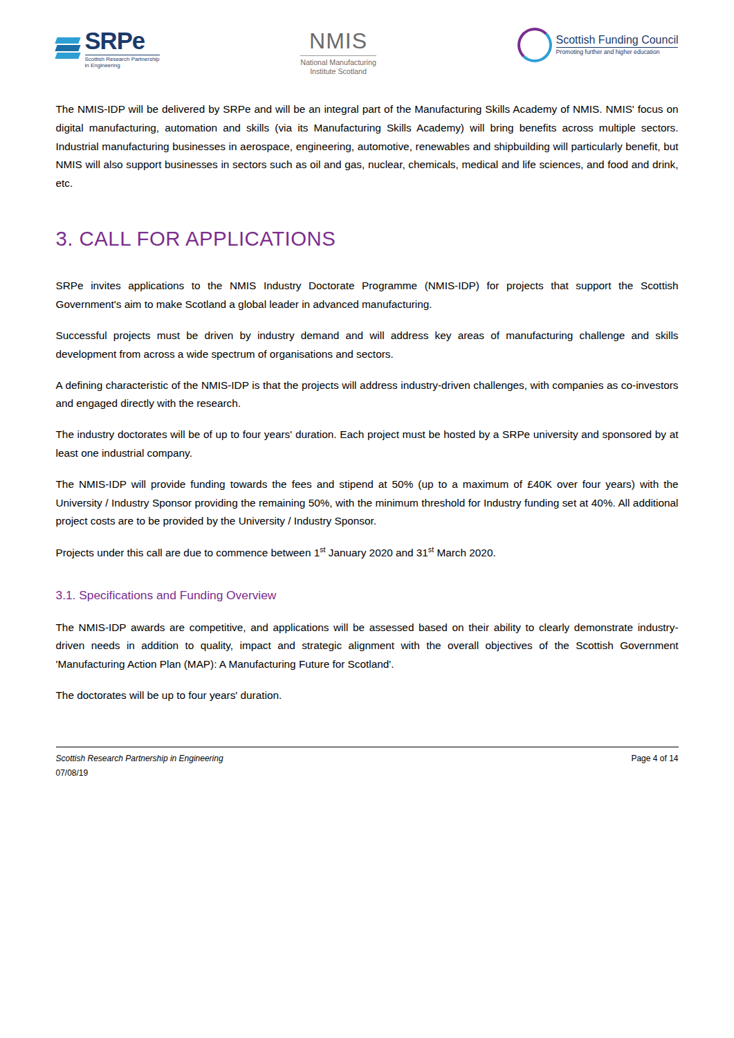SRPe Scottish Research Partnership
in Engineering
NMIS
National Manufacturing
Institute Scotland
Scottish Funding Council Promoting further and higher education
The NMIS-IDP will be delivered by SRPe and will be an integral part of the Manufacturing Skills Academy of NMIS. NMIS' focus on digital manufacturing, automation and skills (via its Manufacturing Skills Academy) will bring benefits across multiple sectors. Industrial manufacturing businesses in aerospace, engineering, automotive, renewables and shipbuilding will particularly benefit, but NMIS will also support businesses in sectors such as oil and gas, nuclear, chemicals, medical and life sciences, and food and drink, etc.
3. CALL FOR APPLICATIONS
SRPe invites applications to the NMIS Industry Doctorate Programme (NMIS-IDP) for projects that support the Scottish Government's aim to make Scotland a global leader in advanced manufacturing.
Successful projects must be driven by industry demand and will address key areas of manufacturing challenge and skills development from across a wide spectrum of organisations and sectors.
A defining characteristic of the NMIS-IDP is that the projects will address industry-driven challenges, with companies as co-investors and engaged directly with the research.
The industry doctorates will be of up to four years' duration. Each project must be hosted by a SRPe university and sponsored by at least one industrial company.
The NMIS-IDP will provide funding towards the fees and stipend at 50% (up to a maximum of £40K over four years) with the University / Industry Sponsor providing the remaining 50%, with the minimum threshold for Industry funding set at 40%. All additional project costs are to be provided by the University / Industry Sponsor.
Projects under this call are due to commence between 1st January 2020 and 31st March 2020.
3.1. Specifications and Funding Overview
The NMIS-IDP awards are competitive, and applications will be assessed based on their ability to clearly demonstrate industry-driven needs in addition to quality, impact and strategic alignment with the overall objectives of the Scottish Government 'Manufacturing Action Plan (MAP): A Manufacturing Future for Scotland'.
The doctorates will be up to four years' duration.
Scottish Research Partnership in Engineering 07/08/19
Page 4 of 14